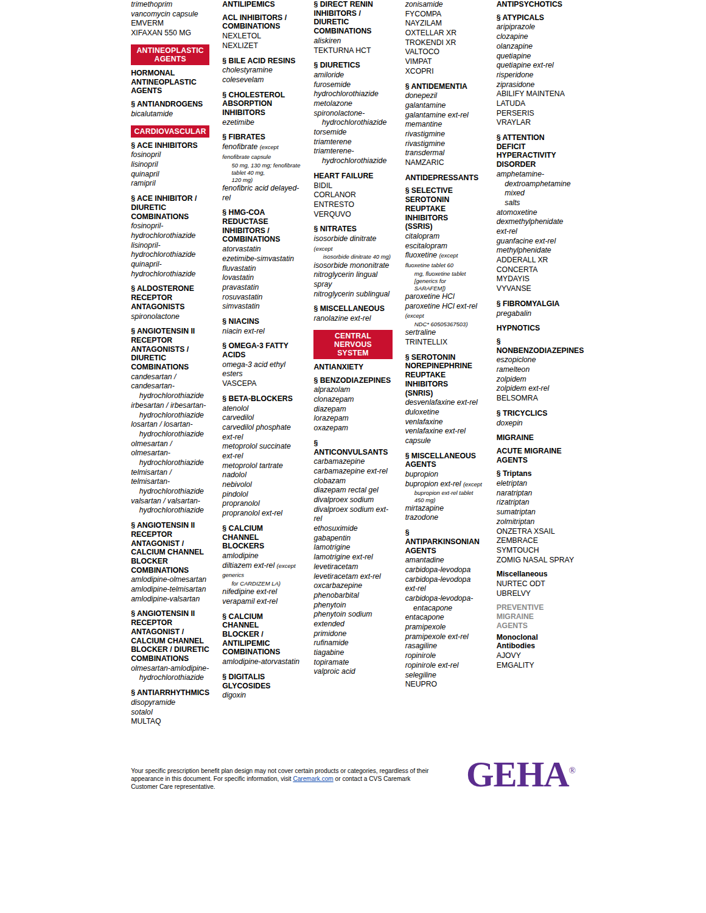trimethoprim
vancomycin capsule
EMVERM
XIFAXAN 550 MG
ANTINEOPLASTIC
AGENTS
HORMONAL
ANTINEOPLASTIC AGENTS
§ ANTIANDROGENS
bicalutamide
CARDIOVASCULAR
§ ACE INHIBITORS
fosinopril
lisinopril
quinapril
ramipril
§ ACE INHIBITOR /
DIURETIC COMBINATIONS
fosinopril-hydrochlorothiazide
lisinopril-hydrochlorothiazide
quinapril-hydrochlorothiazide
§ ALDOSTERONE
RECEPTOR ANTAGONISTS
spironolactone
§ ANGIOTENSIN II
RECEPTOR ANTAGONISTS /
DIURETIC COMBINATIONS
candesartan / candesartan-hydrochlorothiazide
irbesartan / irbesartan-hydrochlorothiazide
losartan / losartan-hydrochlorothiazide
olmesartan / olmesartan-hydrochlorothiazide
telmisartan / telmisartan-hydrochlorothiazide
valsartan / valsartan-hydrochlorothiazide
§ ANGIOTENSIN II
RECEPTOR ANTAGONIST /
CALCIUM CHANNEL
BLOCKER COMBINATIONS
amlodipine-olmesartan
amlodipine-telmisartan
amlodipine-valsartan
§ ANGIOTENSIN II
RECEPTOR ANTAGONIST /
CALCIUM CHANNEL
BLOCKER / DIURETIC
COMBINATIONS
olmesartan-amlodipine-hydrochlorothiazide
§ ANTIARRHYTHMICS
disopyramide
sotalol
MULTAQ
ANTILIPEMICS
ACL INHIBITORS /
COMBINATIONS
NEXLETOL
NEXLIZET
§ BILE ACID RESINS
cholestyramine
colesevelam
§ CHOLESTEROL
ABSORPTION INHIBITORS
ezetimibe
§ FIBRATES
fenofibrate (except fenofibrate capsule
50 mg, 130 mg; fenofibrate tablet 40 mg,
120 mg)
fenofibric acid delayed-rel
§ HMG-CoA REDUCTASE
INHIBITORS /
COMBINATIONS
atorvastatin
ezetimibe-simvastatin
fluvastatin
lovastatin
pravastatin
rosuvastatin
simvastatin
§ NIACINS
niacin ext-rel
§ OMEGA-3 FATTY ACIDS
omega-3 acid ethyl esters
VASCEPA
§ BETA-BLOCKERS
atenolol
carvedilol
carvedilol phosphate ext-rel
metoprolol succinate ext-rel
metoprolol tartrate
nadolol
nebivolol
pindolol
propranolol
propranolol ext-rel
§ CALCIUM CHANNEL
BLOCKERS
amlodipine
diltiazem ext-rel (except generics
for CARDIZEM LA)
nifedipine ext-rel
verapamil ext-rel
§ CALCIUM CHANNEL
BLOCKER / ANTILIPEMIC
COMBINATIONS
amlodipine-atorvastatin
§ DIGITALIS GLYCOSIDES
digoxin
§ DIRECT RENIN
INHIBITORS / DIURETIC
COMBINATIONS
aliskiren
TEKTURNA HCT
§ DIURETICS
amiloride
furosemide
hydrochlorothiazide
metolazone
spironolactone-hydrochlorothiazide
torsemide
triamterene
triamterene-hydrochlorothiazide
HEART FAILURE
BIDIL
CORLANOR
ENTRESTO
VERQUVO
§ NITRATES
isosorbide dinitrate (except
isosorbide dinitrate 40 mg)
isosorbide mononitrate
nitroglycerin lingual spray
nitroglycerin sublingual
§ MISCELLANEOUS
ranolazine ext-rel
CENTRAL NERVOUS
SYSTEM
ANTIANXIETY
§ BENZODIAZEPINES
alprazolam
clonazepam
diazepam
lorazepam
oxazepam
§ ANTICONVULSANTS
carbamazepine
carbamazepine ext-rel
clobazam
diazepam rectal gel
divalproex sodium
divalproex sodium ext-rel
ethosuximide
gabapentin
lamotrigine
lamotrigine ext-rel
levetiracetam
levetiracetam ext-rel
oxcarbazepine
phenobarbital
phenytoin
phenytoin sodium extended
primidone
rufinamide
tiagabine
topiramate
valproic acid
zonisamide
FYCOMPA
NAYZILAM
OXTELLAR XR
TROKENDI XR
VALTOCO
VIMPAT
XCOPRI
§ ANTIDEMENTIA
donepezil
galantamine
galantamine ext-rel
memantine
rivastigmine
rivastigmine transdermal
NAMZARIC
ANTIDEPRESSANTS
§ SELECTIVE SEROTONIN
REUPTAKE INHIBITORS
(SSRIs)
citalopram
escitalopram
fluoxetine (except fluoxetine tablet 60
mg, fluoxetine tablet [generics for
SARAFEM])
paroxetine HCl
paroxetine HCl ext-rel (except
NDC* 60505367503)
sertraline
TRINTELLIX
§ SEROTONIN
NOREPINEPHRINE
REUPTAKE INHIBITORS
(SNRIs)
desvenlafaxine ext-rel
duloxetine
venlafaxine
venlafaxine ext-rel capsule
§ MISCELLANEOUS
AGENTS
bupropion
bupropion ext-rel (except
bupropion ext-rel tablet 450 mg)
mirtazapine
trazodone
§ ANTIPARKINSONIAN
AGENTS
amantadine
carbidopa-levodopa
carbidopa-levodopa ext-rel
carbidopa-levodopa-entacapone
entacapone
pramipexole
pramipexole ext-rel
rasagiline
ropinirole
ropinirole ext-rel
selegiline
NEUPRO
ANTIPSYCHOTICS
§ ATYPICALS
aripiprazole
clozapine
olanzapine
quetiapine
quetiapine ext-rel
risperidone
ziprasidone
ABILIFY MAINTENA
LATUDA
PERSERIS
VRAYLAR
§ ATTENTION DEFICIT
HYPERACTIVITY DISORDER
amphetamine-dextroamphetamine mixed salts
atomoxetine
dexmethylphenidate ext-rel
guanfacine ext-rel
methylphenidate
ADDERALL XR
CONCERTA
MYDAYIS
VYVANSE
§ FIBROMYALGIA
pregabalin
HYPNOTICS
§ NONBENZODIAZEPINES
eszopiclone
ramelteon
zolpidem
zolpidem ext-rel
BELSOMRA
§ TRICYCLICS
doxepin
MIGRAINE
ACUTE MIGRAINE AGENTS
§ Triptans
eletriptan
naratriptan
rizatriptan
sumatriptan
zolmitriptan
ONZETRA XSAIL
ZEMBRACE SYMTOUCH
ZOMIG NASAL SPRAY
Miscellaneous
NURTEC ODT
UBRELVY
PREVENTIVE MIGRAINE
AGENTS
Monoclonal Antibodies
AJOVY
EMGALITY
Your specific prescription benefit plan design may not cover certain products or categories, regardless of their appearance in this document. For specific information, visit Caremark.com or contact a CVS Caremark Customer Care representative.
GEHA®